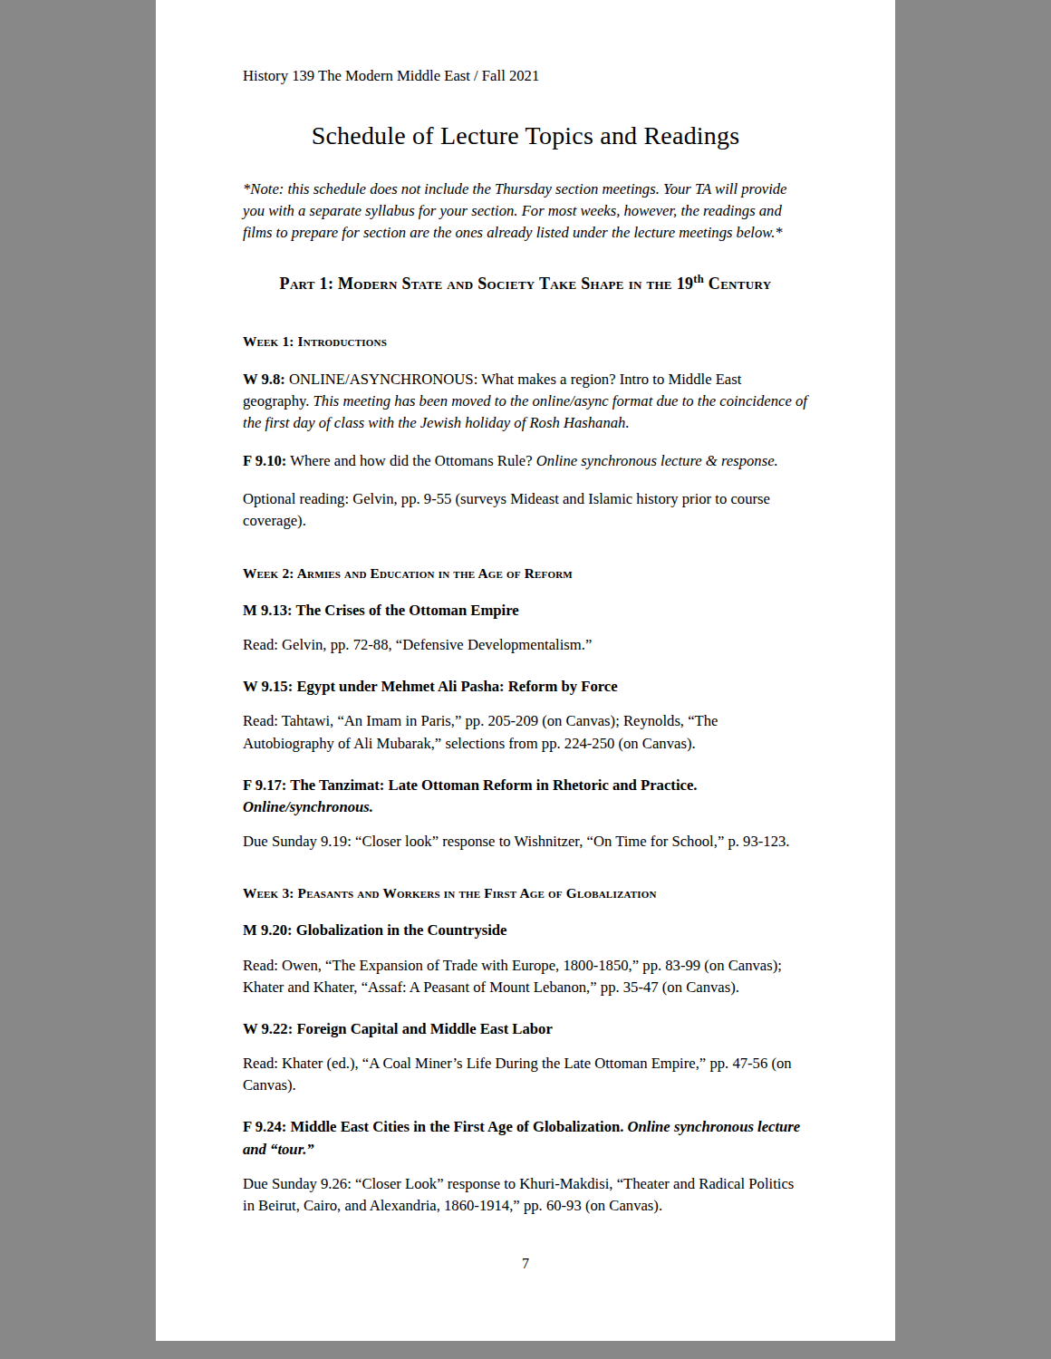History 139 The Modern Middle East / Fall 2021
Schedule of Lecture Topics and Readings
*Note: this schedule does not include the Thursday section meetings. Your TA will provide you with a separate syllabus for your section. For most weeks, however, the readings and films to prepare for section are the ones already listed under the lecture meetings below.*
Part 1: Modern State and Society Take Shape in the 19th Century
Week 1: Introductions
W 9.8: ONLINE/ASYNCHRONOUS: What makes a region? Intro to Middle East geography. This meeting has been moved to the online/async format due to the coincidence of the first day of class with the Jewish holiday of Rosh Hashanah.
F 9.10: Where and how did the Ottomans Rule? Online synchronous lecture & response.
Optional reading: Gelvin, pp. 9-55 (surveys Mideast and Islamic history prior to course coverage).
Week 2: Armies and Education in the Age of Reform
M 9.13: The Crises of the Ottoman Empire
Read: Gelvin, pp. 72-88, “Defensive Developmentalism.”
W 9.15: Egypt under Mehmet Ali Pasha: Reform by Force
Read: Tahtawi, “An Imam in Paris,” pp. 205-209 (on Canvas); Reynolds, “The Autobiography of Ali Mubarak,” selections from pp. 224-250 (on Canvas).
F 9.17: The Tanzimat: Late Ottoman Reform in Rhetoric and Practice. Online/synchronous.
Due Sunday 9.19: “Closer look” response to Wishnitzer, “On Time for School,” p. 93-123.
Week 3: Peasants and Workers in the First Age of Globalization
M 9.20: Globalization in the Countryside
Read: Owen, “The Expansion of Trade with Europe, 1800-1850,” pp. 83-99 (on Canvas); Khater and Khater, “Assaf: A Peasant of Mount Lebanon,” pp. 35-47 (on Canvas).
W 9.22: Foreign Capital and Middle East Labor
Read: Khater (ed.), “A Coal Miner’s Life During the Late Ottoman Empire,” pp. 47-56 (on Canvas).
F 9.24: Middle East Cities in the First Age of Globalization. Online synchronous lecture and “tour.”
Due Sunday 9.26: “Closer Look” response to Khuri-Makdisi, “Theater and Radical Politics in Beirut, Cairo, and Alexandria, 1860-1914,” pp. 60-93 (on Canvas).
7